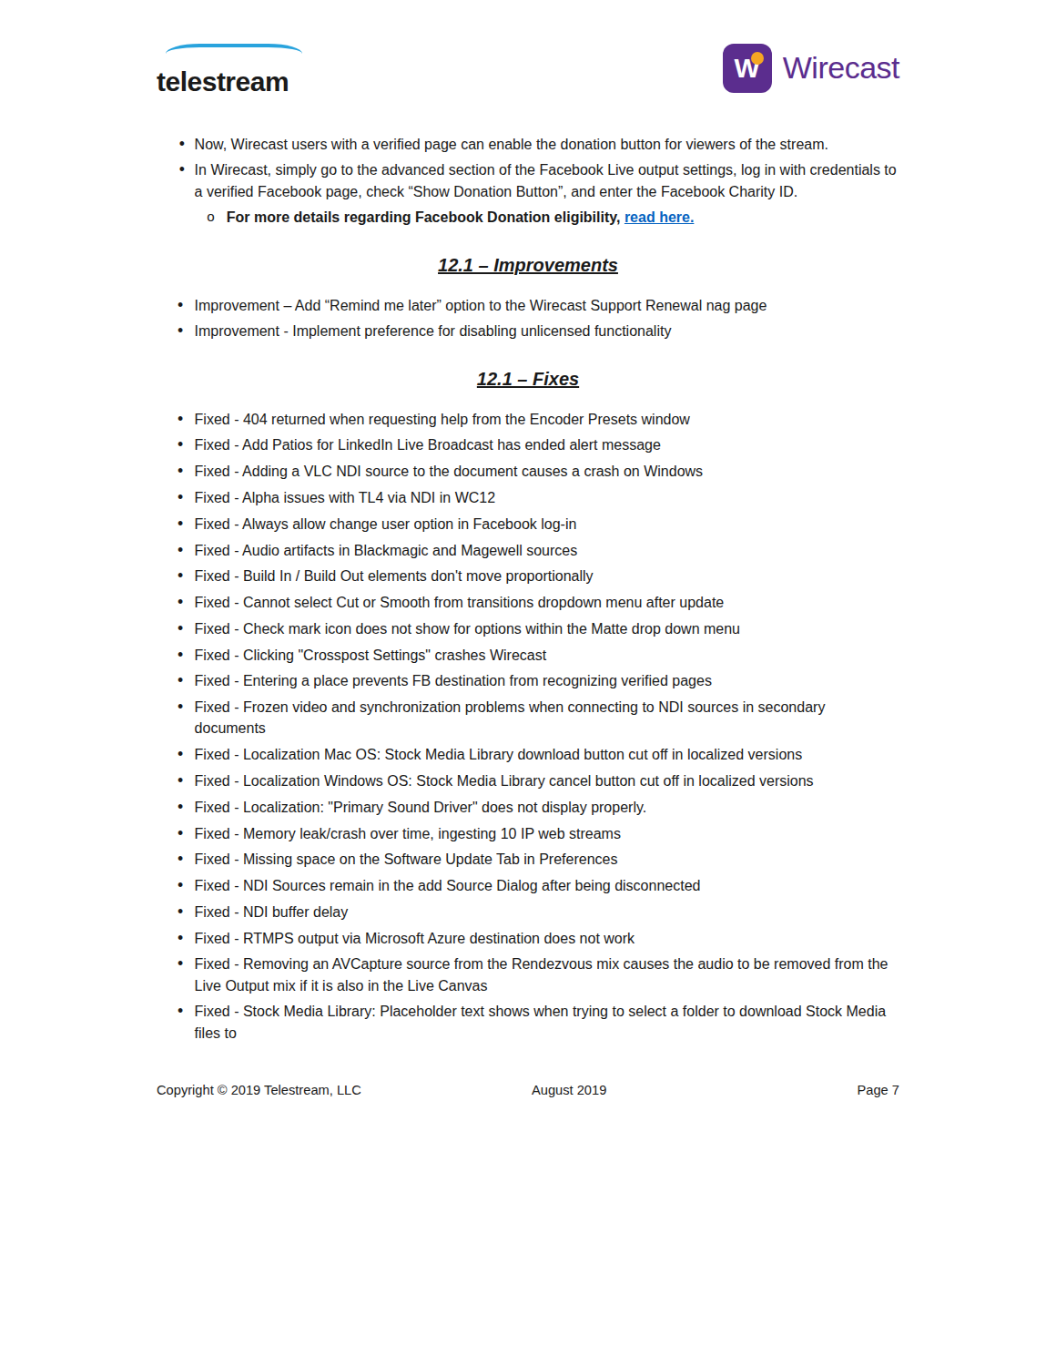telestream
Wirecast
Now, Wirecast users with a verified page can enable the donation button for viewers of the stream.
In Wirecast, simply go to the advanced section of the Facebook Live output settings, log in with credentials to a verified Facebook page, check “Show Donation Button”, and enter the Facebook Charity ID.
For more details regarding Facebook Donation eligibility, read here.
12.1 – Improvements
Improvement – Add “Remind me later” option to the Wirecast Support Renewal nag page
Improvement - Implement preference for disabling unlicensed functionality
12.1 – Fixes
Fixed - 404 returned when requesting help from the Encoder Presets window
Fixed - Add Patios for LinkedIn Live Broadcast has ended alert message
Fixed - Adding a VLC NDI source to the document causes a crash on Windows
Fixed - Alpha issues with TL4 via NDI in WC12
Fixed - Always allow change user option in Facebook log-in
Fixed - Audio artifacts in Blackmagic and Magewell sources
Fixed - Build In / Build Out elements don't move proportionally
Fixed - Cannot select Cut or Smooth from transitions dropdown menu after update
Fixed - Check mark icon does not show for options within the Matte drop down menu
Fixed - Clicking "Crosspost Settings" crashes Wirecast
Fixed - Entering a place prevents FB destination from recognizing verified pages
Fixed - Frozen video and synchronization problems when connecting to NDI sources in secondary documents
Fixed - Localization Mac OS: Stock Media Library download button cut off in localized versions
Fixed - Localization Windows OS: Stock Media Library cancel button cut off in localized versions
Fixed - Localization: "Primary Sound Driver" does not display properly.
Fixed - Memory leak/crash over time, ingesting 10 IP web streams
Fixed - Missing space on the Software Update Tab in Preferences
Fixed - NDI Sources remain in the add Source Dialog after being disconnected
Fixed - NDI buffer delay
Fixed - RTMPS output via Microsoft Azure destination does not work
Fixed - Removing an AVCapture source from the Rendezvous mix causes the audio to be removed from the Live Output mix if it is also in the Live Canvas
Fixed - Stock Media Library: Placeholder text shows when trying to select a folder to download Stock Media files to
Copyright © 2019 Telestream, LLC August 2019 Page 7